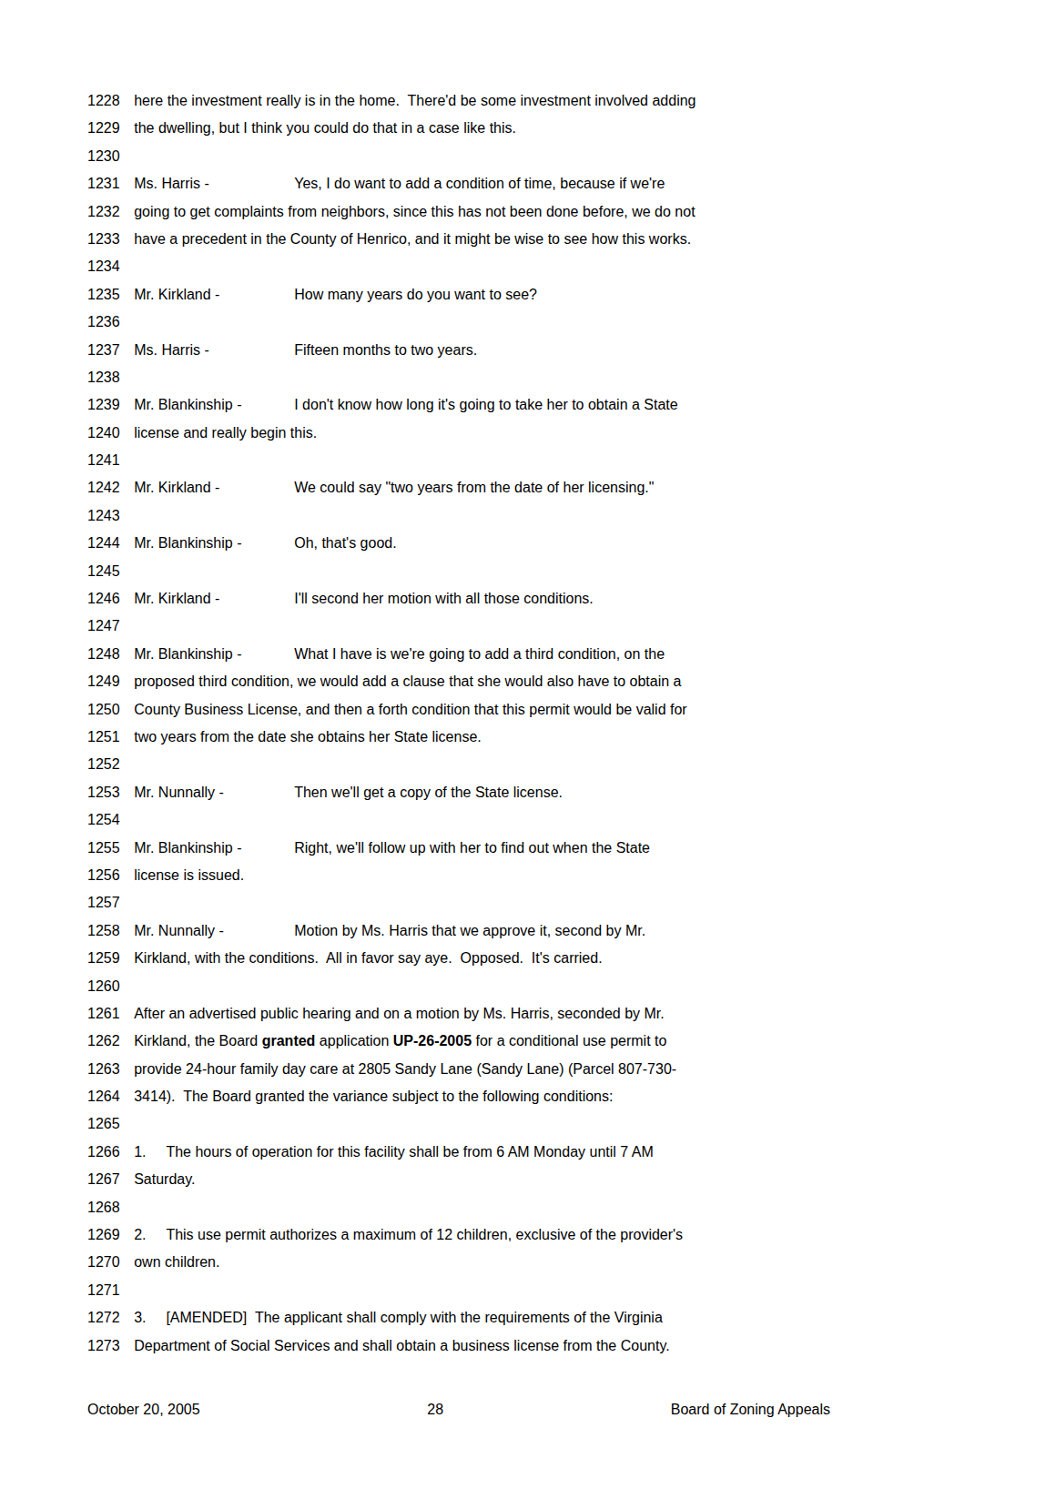1228 here the investment really is in the home. There'd be some investment involved adding
1229 the dwelling, but I think you could do that in a case like this.
1230
1231 Ms. Harris -Yes, I do want to add a condition of time, because if we're
1232 going to get complaints from neighbors, since this has not been done before, we do not
1233 have a precedent in the County of Henrico, and it might be wise to see how this works.
1234
1235 Mr. Kirkland -How many years do you want to see?
1236
1237 Ms. Harris -Fifteen months to two years.
1238
1239 Mr. Blankinship -I don't know how long it's going to take her to obtain a State
1240 license and really begin this.
1241
1242 Mr. Kirkland -We could say "two years from the date of her licensing."
1243
1244 Mr. Blankinship -Oh, that's good.
1245
1246 Mr. Kirkland -I'll second her motion with all those conditions.
1247
1248 Mr. Blankinship -What I have is we're going to add a third condition, on the
1249 proposed third condition, we would add a clause that she would also have to obtain a
1250 County Business License, and then a forth condition that this permit would be valid for
1251 two years from the date she obtains her State license.
1252
1253 Mr. Nunnally -Then we'll get a copy of the State license.
1254
1255 Mr. Blankinship -Right, we'll follow up with her to find out when the State
1256 license is issued.
1257
1258 Mr. Nunnally -Motion by Ms. Harris that we approve it, second by Mr.
1259 Kirkland, with the conditions. All in favor say aye. Opposed. It's carried.
1260
1261 After an advertised public hearing and on a motion by Ms. Harris, seconded by Mr.
1262 Kirkland, the Board granted application UP-26-2005 for a conditional use permit to
1263 provide 24-hour family day care at 2805 Sandy Lane (Sandy Lane) (Parcel 807-730-
12643414). The Board granted the variance subject to the following conditions:
1265
12661. The hours of operation for this facility shall be from 6 AM Monday until 7 AM
1267 Saturday.
1268
12692. This use permit authorizes a maximum of 12 children, exclusive of the provider's
1270 own children.
1271
12723.[AMENDED] The applicant shall comply with the requirements of the Virginia
1273 Department of Social Services and shall obtain a business license from the County.
October 20, 2005 28 Board of Zoning Appeals